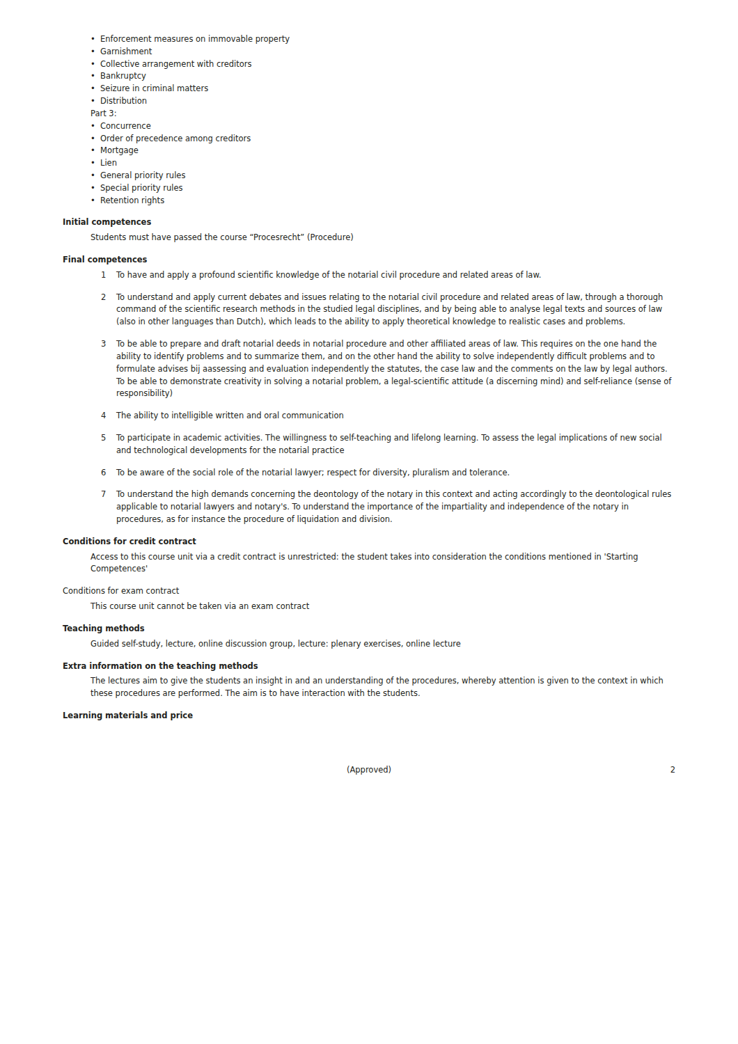Enforcement measures on immovable property
Garnishment
Collective arrangement with creditors
Bankruptcy
Seizure in criminal matters
Distribution
Part 3:
Concurrence
Order of precedence among creditors
Mortgage
Lien
General priority rules
Special priority rules
Retention rights
Initial competences
Students must have passed the course “Procesrecht” (Procedure)
Final competences
To have and apply a profound scientific knowledge of the notarial civil procedure and related areas of law.
To understand and apply current debates and issues relating to the notarial civil procedure and related areas of law, through a thorough command of the scientific research methods in the studied legal disciplines, and by being able to analyse legal texts and sources of law (also in other languages than Dutch), which leads to the ability to apply theoretical knowledge to realistic cases and problems.
To be able to prepare and draft notarial deeds in notarial procedure and other affiliated areas of law. This requires on the one hand the ability to identify problems and to summarize them, and on the other hand the ability to solve independently difficult problems and to formulate advises bij aassessing and evaluation independently the statutes, the case law and the comments on the law by legal authors. To be able to demonstrate creativity in solving a notarial problem, a legal-scientific attitude (a discerning mind) and self-reliance (sense of responsibility)
The ability to intelligible written and oral communication
To participate in academic activities. The willingness to self-teaching and lifelong learning. To assess the legal implications of new social and technological developments for the notarial practice
To be aware of the social role of the notarial lawyer; respect for diversity, pluralism and tolerance.
To understand the high demands concerning the deontology of the notary in this context and acting accordingly to the deontological rules applicable to notarial lawyers and notary's. To understand the importance of the impartiality and independence of the notary in procedures, as for instance the procedure of liquidation and division.
Conditions for credit contract
Access to this course unit via a credit contract is unrestricted: the student takes into consideration the conditions mentioned in 'Starting Competences'
Conditions for exam contract
This course unit cannot be taken via an exam contract
Teaching methods
Guided self-study, lecture, online discussion group, lecture: plenary exercises, online lecture
Extra information on the teaching methods
The lectures aim to give the students an insight in and an understanding of the procedures, whereby attention is given to the context in which these procedures are performed. The aim is to have interaction with the students.
Learning materials and price
(Approved) 2